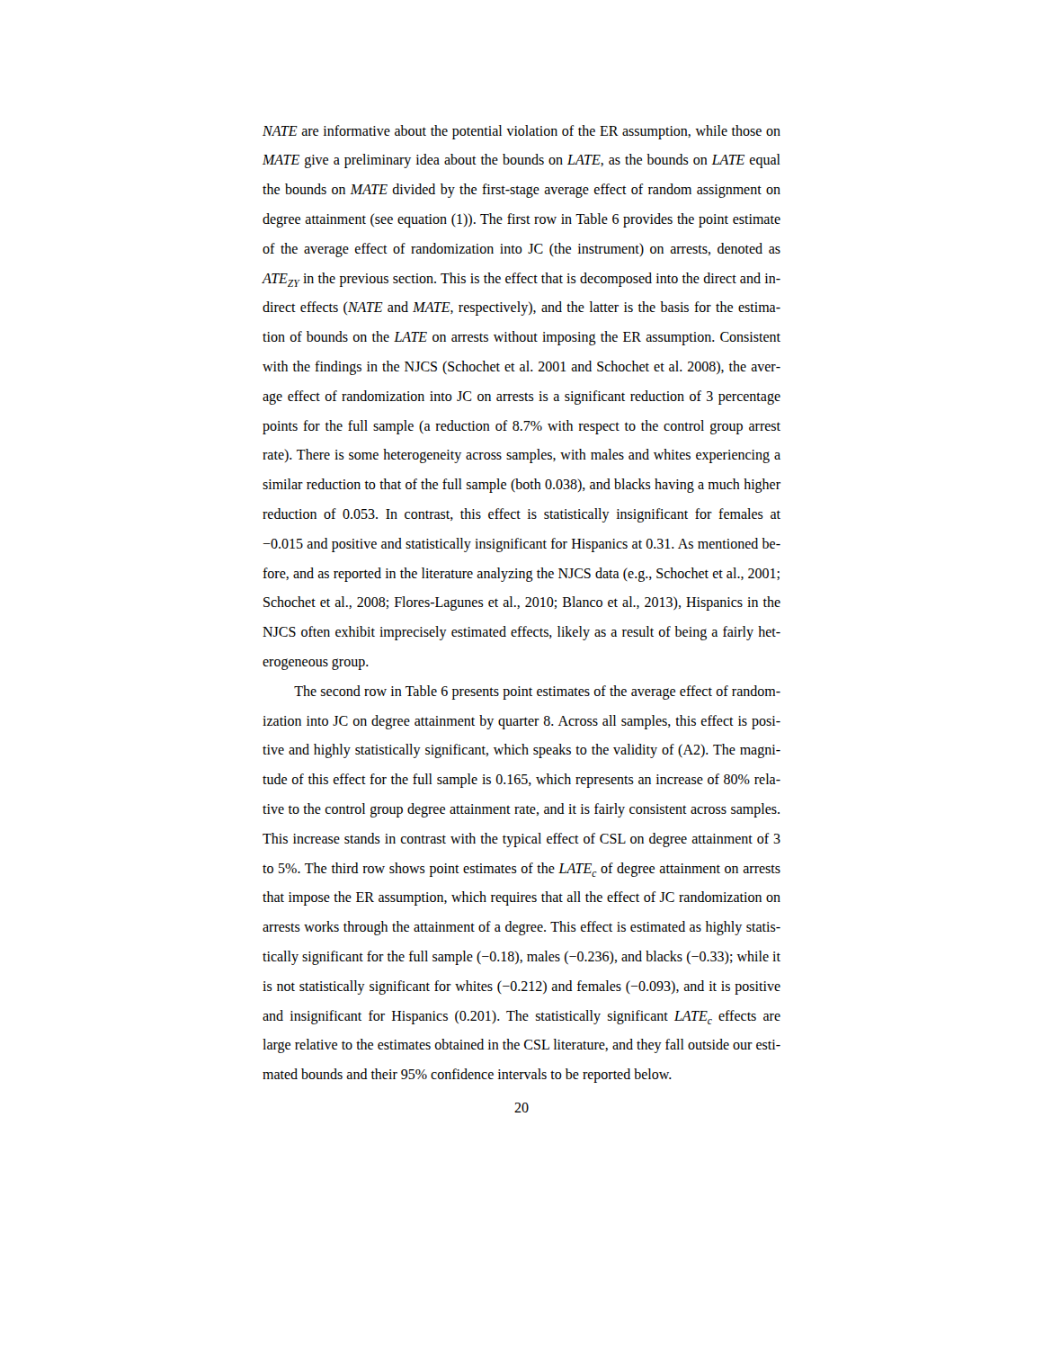NATE are informative about the potential violation of the ER assumption, while those on MATE give a preliminary idea about the bounds on LATE, as the bounds on LATE equal the bounds on MATE divided by the first-stage average effect of random assignment on degree attainment (see equation (1)). The first row in Table 6 provides the point estimate of the average effect of randomization into JC (the instrument) on arrests, denoted as ATEZY in the previous section. This is the effect that is decomposed into the direct and indirect effects (NATE and MATE, respectively), and the latter is the basis for the estimation of bounds on the LATE on arrests without imposing the ER assumption. Consistent with the findings in the NJCS (Schochet et al. 2001 and Schochet et al. 2008), the average effect of randomization into JC on arrests is a significant reduction of 3 percentage points for the full sample (a reduction of 8.7% with respect to the control group arrest rate). There is some heterogeneity across samples, with males and whites experiencing a similar reduction to that of the full sample (both 0.038), and blacks having a much higher reduction of 0.053. In contrast, this effect is statistically insignificant for females at −0.015 and positive and statistically insignificant for Hispanics at 0.31. As mentioned before, and as reported in the literature analyzing the NJCS data (e.g., Schochet et al., 2001; Schochet et al., 2008; Flores-Lagunes et al., 2010; Blanco et al., 2013), Hispanics in the NJCS often exhibit imprecisely estimated effects, likely as a result of being a fairly heterogeneous group.
The second row in Table 6 presents point estimates of the average effect of randomization into JC on degree attainment by quarter 8. Across all samples, this effect is positive and highly statistically significant, which speaks to the validity of (A2). The magnitude of this effect for the full sample is 0.165, which represents an increase of 80% relative to the control group degree attainment rate, and it is fairly consistent across samples. This increase stands in contrast with the typical effect of CSL on degree attainment of 3 to 5%. The third row shows point estimates of the LATEc of degree attainment on arrests that impose the ER assumption, which requires that all the effect of JC randomization on arrests works through the attainment of a degree. This effect is estimated as highly statistically significant for the full sample (−0.18), males (−0.236), and blacks (−0.33); while it is not statistically significant for whites (−0.212) and females (−0.093), and it is positive and insignificant for Hispanics (0.201). The statistically significant LATEc effects are large relative to the estimates obtained in the CSL literature, and they fall outside our estimated bounds and their 95% confidence intervals to be reported below.
20